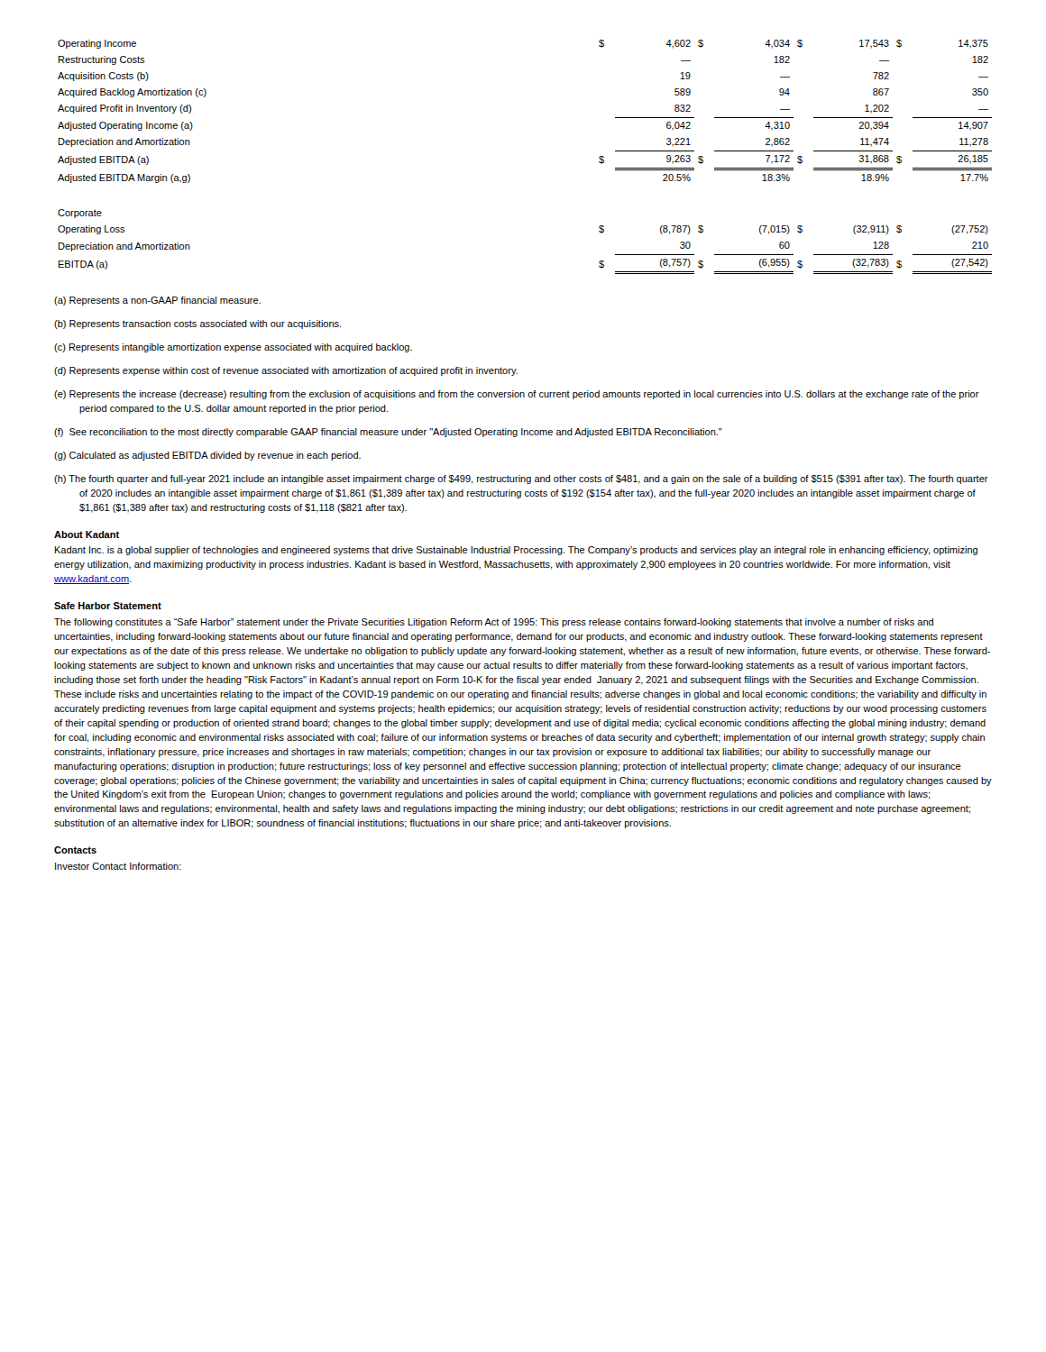| Operating Income | $ | 4,602 | $ | 4,034 | $ | 17,543 | $ | 14,375 |
| Restructuring Costs | | — | | 182 | | — | | 182 |
| Acquisition Costs (b) | | 19 | | — | | 782 | | — |
| Acquired Backlog Amortization (c) | | 589 | | 94 | | 867 | | 350 |
| Acquired Profit in Inventory (d) | | 832 | | — | | 1,202 | | — |
| Adjusted Operating Income (a) | | 6,042 | | 4,310 | | 20,394 | | 14,907 |
| Depreciation and Amortization | | 3,221 | | 2,862 | | 11,474 | | 11,278 |
| Adjusted EBITDA (a) | $ | 9,263 | $ | 7,172 | $ | 31,868 | $ | 26,185 |
| Adjusted EBITDA Margin (a,g) | | 20.5% | | 18.3% | | 18.9% | | 17.7% |
| Corporate |
| Operating Loss | $ | (8,787) | $ | (7,015) | $ | (32,911) | $ | (27,752) |
| Depreciation and Amortization | | 30 | | 60 | | 128 | | 210 |
| EBITDA (a) | $ | (8,757) | $ | (6,955) | $ | (32,783) | $ | (27,542) |
(a) Represents a non-GAAP financial measure.
(b) Represents transaction costs associated with our acquisitions.
(c) Represents intangible amortization expense associated with acquired backlog.
(d) Represents expense within cost of revenue associated with amortization of acquired profit in inventory.
(e) Represents the increase (decrease) resulting from the exclusion of acquisitions and from the conversion of current period amounts reported in local currencies into U.S. dollars at the exchange rate of the prior period compared to the U.S. dollar amount reported in the prior period.
(f) See reconciliation to the most directly comparable GAAP financial measure under "Adjusted Operating Income and Adjusted EBITDA Reconciliation."
(g) Calculated as adjusted EBITDA divided by revenue in each period.
(h) The fourth quarter and full-year 2021 include an intangible asset impairment charge of $499, restructuring and other costs of $481, and a gain on the sale of a building of $515 ($391 after tax). The fourth quarter of 2020 includes an intangible asset impairment charge of $1,861 ($1,389 after tax) and restructuring costs of $192 ($154 after tax), and the full-year 2020 includes an intangible asset impairment charge of $1,861 ($1,389 after tax) and restructuring costs of $1,118 ($821 after tax).
About Kadant
Kadant Inc. is a global supplier of technologies and engineered systems that drive Sustainable Industrial Processing. The Company’s products and services play an integral role in enhancing efficiency, optimizing energy utilization, and maximizing productivity in process industries. Kadant is based in Westford, Massachusetts, with approximately 2,900 employees in 20 countries worldwide. For more information, visit www.kadant.com.
Safe Harbor Statement
The following constitutes a “Safe Harbor” statement under the Private Securities Litigation Reform Act of 1995: This press release contains forward-looking statements that involve a number of risks and uncertainties, including forward-looking statements about our future financial and operating performance, demand for our products, and economic and industry outlook. These forward-looking statements represent our expectations as of the date of this press release. We undertake no obligation to publicly update any forward-looking statement, whether as a result of new information, future events, or otherwise. These forward-looking statements are subject to known and unknown risks and uncertainties that may cause our actual results to differ materially from these forward-looking statements as a result of various important factors, including those set forth under the heading "Risk Factors" in Kadant’s annual report on Form 10-K for the fiscal year ended January 2, 2021 and subsequent filings with the Securities and Exchange Commission. These include risks and uncertainties relating to the impact of the COVID-19 pandemic on our operating and financial results; adverse changes in global and local economic conditions; the variability and difficulty in accurately predicting revenues from large capital equipment and systems projects; health epidemics; our acquisition strategy; levels of residential construction activity; reductions by our wood processing customers of their capital spending or production of oriented strand board; changes to the global timber supply; development and use of digital media; cyclical economic conditions affecting the global mining industry; demand for coal, including economic and environmental risks associated with coal; failure of our information systems or breaches of data security and cybertheft; implementation of our internal growth strategy; supply chain constraints, inflationary pressure, price increases and shortages in raw materials; competition; changes in our tax provision or exposure to additional tax liabilities; our ability to successfully manage our manufacturing operations; disruption in production; future restructurings; loss of key personnel and effective succession planning; protection of intellectual property; climate change; adequacy of our insurance coverage; global operations; policies of the Chinese government; the variability and uncertainties in sales of capital equipment in China; currency fluctuations; economic conditions and regulatory changes caused by the United Kingdom’s exit from the European Union; changes to government regulations and policies around the world; compliance with government regulations and policies and compliance with laws; environmental laws and regulations; environmental, health and safety laws and regulations impacting the mining industry; our debt obligations; restrictions in our credit agreement and note purchase agreement; substitution of an alternative index for LIBOR; soundness of financial institutions; fluctuations in our share price; and anti-takeover provisions.
Contacts
Investor Contact Information: